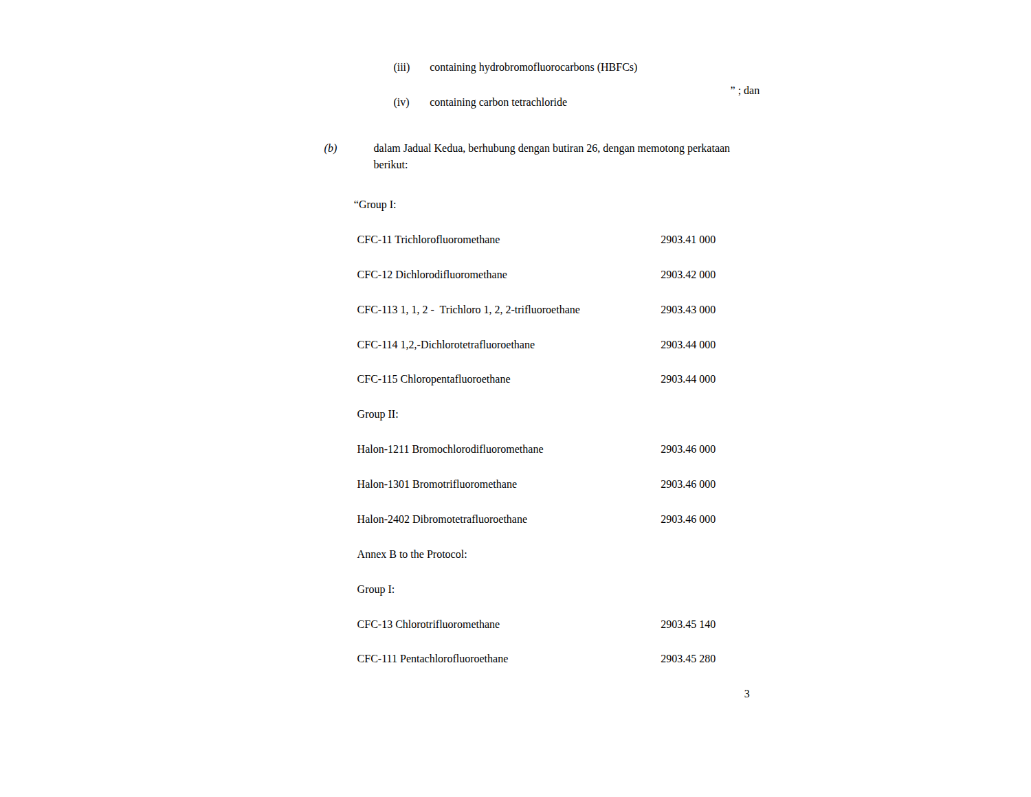” ; dan
(iii)
containing hydrobromofluorocarbons (HBFCs)
(iv)
containing carbon tetrachloride
(b)
dalam Jadual Kedua, berhubung dengan butiran 26, dengan memotong perkataan berikut:
“Group I:
CFC-11 Trichlorofluoromethane
2903.41 000
CFC-12 Dichlorodifluoromethane
2903.42 000
CFC-113 1, 1, 2 - Trichloro 1, 2, 2-trifluoroethane
2903.43 000
CFC-114 1,2,-Dichlorotetrafluoroethane
2903.44 000
CFC-115 Chloropentafluoroethane
2903.44 000
Group II:
Halon-1211 Bromochlorodifluoromethane
2903.46 000
Halon-1301 Bromotrifluoromethane
2903.46 000
Halon-2402 Dibromotetrafluoroethane
2903.46 000
Annex B to the Protocol:
Group I:
CFC-13 Chlorotrifluoromethane
2903.45 140
CFC-111 Pentachlorofluoroethane
2903.45 280
3